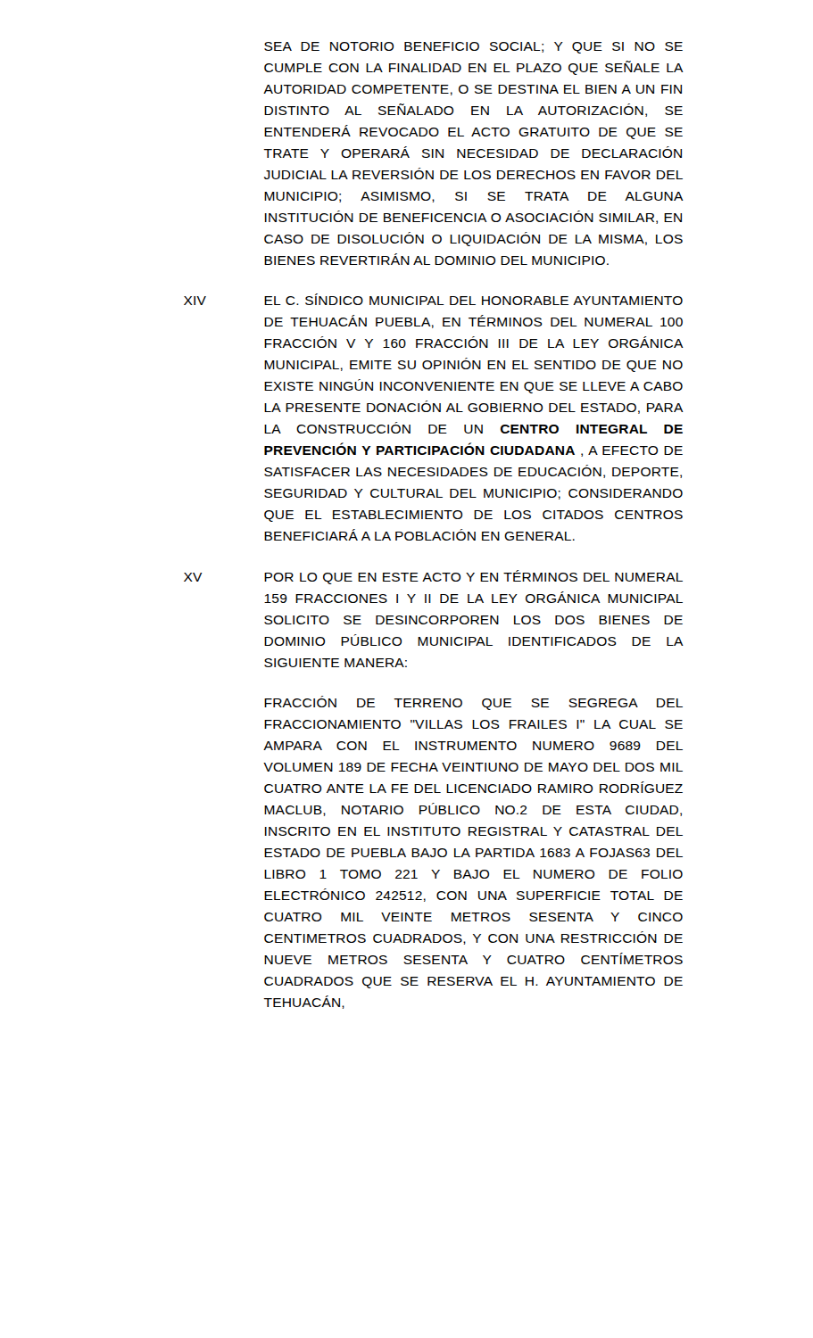SEA DE NOTORIO BENEFICIO SOCIAL; Y QUE SI NO SE CUMPLE CON LA FINALIDAD EN EL PLAZO QUE SEÑALE LA AUTORIDAD COMPETENTE, O SE DESTINA EL BIEN A UN FIN DISTINTO AL SEÑALADO EN LA AUTORIZACIÓN, SE ENTENDERÁ REVOCADO EL ACTO GRATUITO DE QUE SE TRATE Y OPERARÁ SIN NECESIDAD DE DECLARACIÓN JUDICIAL LA REVERSIÓN DE LOS DERECHOS EN FAVOR DEL MUNICIPIO; ASIMISMO, SI SE TRATA DE ALGUNA INSTITUCIÓN DE BENEFICENCIA O ASOCIACIÓN SIMILAR, EN CASO DE DISOLUCIÓN O LIQUIDACIÓN DE LA MISMA, LOS BIENES REVERTIRÁN AL DOMINIO DEL MUNICIPIO.
XIV
EL C. SÍNDICO MUNICIPAL DEL HONORABLE AYUNTAMIENTO DE TEHUACÁN PUEBLA, EN TÉRMINOS DEL NUMERAL 100 FRACCIÓN V Y 160 FRACCIÓN III DE LA LEY ORGÁNICA MUNICIPAL, EMITE SU OPINIÓN EN EL SENTIDO DE QUE NO EXISTE NINGÚN INCONVENIENTE EN QUE SE LLEVE A CABO LA PRESENTE DONACIÓN AL GOBIERNO DEL ESTADO, PARA LA CONSTRUCCIÓN DE UN CENTRO INTEGRAL DE PREVENCIÓN Y PARTICIPACIÓN CIUDADANA , A EFECTO DE SATISFACER LAS NECESIDADES DE EDUCACIÓN, DEPORTE, SEGURIDAD Y CULTURAL DEL MUNICIPIO; CONSIDERANDO QUE EL ESTABLECIMIENTO DE LOS CITADOS CENTROS BENEFICIARÁ A LA POBLACIÓN EN GENERAL.
XV
POR LO QUE EN ESTE ACTO Y EN TÉRMINOS DEL NUMERAL 159 FRACCIONES I Y II DE LA LEY ORGÁNICA MUNICIPAL SOLICITO SE DESINCORPOREN LOS DOS BIENES DE DOMINIO PÚBLICO MUNICIPAL IDENTIFICADOS DE LA SIGUIENTE MANERA:
FRACCIÓN DE TERRENO QUE SE SEGREGA DEL FRACCIONAMIENTO "VILLAS LOS FRAILES I" LA CUAL SE AMPARA CON EL INSTRUMENTO NUMERO 9689 DEL VOLUMEN 189 DE FECHA VEINTIUNO DE MAYO DEL DOS MIL CUATRO ANTE LA FE DEL LICENCIADO RAMIRO RODRÍGUEZ MACLUB, NOTARIO PÚBLICO NO.2 DE ESTA CIUDAD, INSCRITO EN EL INSTITUTO REGISTRAL Y CATASTRAL DEL ESTADO DE PUEBLA BAJO LA PARTIDA 1683 A FOJAS63 DEL LIBRO 1 TOMO 221 Y BAJO EL NUMERO DE FOLIO ELECTRÓNICO 242512, CON UNA SUPERFICIE TOTAL DE CUATRO MIL VEINTE METROS SESENTA Y CINCO CENTIMETROS CUADRADOS, Y CON UNA RESTRICCIÓN DE NUEVE METROS SESENTA Y CUATRO CENTÍMETROS CUADRADOS QUE SE RESERVA EL H. AYUNTAMIENTO DE TEHUACÁN,